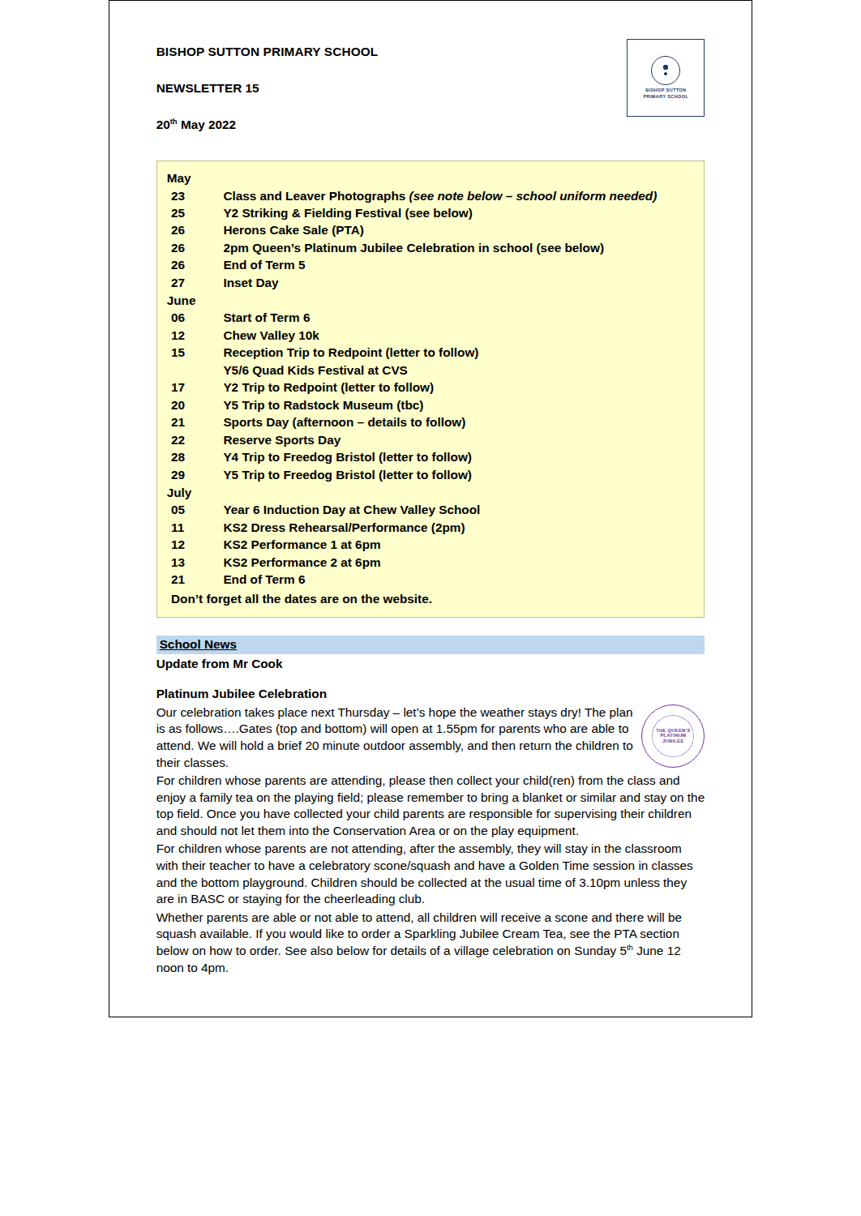BISHOP SUTTON
PRIMARY SCHOOL
BISHOP SUTTON PRIMARY SCHOOL
NEWSLETTER 15
20th May 2022
| May |
| 23 | Class and Leaver Photographs (see note below – school uniform needed) |
| 25 | Y2 Striking & Fielding Festival (see below) |
| 26 | Herons Cake Sale (PTA) |
| 26 | 2pm Queen’s Platinum Jubilee Celebration in school (see below) |
| 26 | End of Term 5 |
| 27 | Inset Day |
| June |
| 06 | Start of Term 6 |
| 12 | Chew Valley 10k |
| 15 | Reception Trip to Redpoint (letter to follow) |
| | Y5/6 Quad Kids Festival at CVS |
| 17 | Y2 Trip to Redpoint (letter to follow) |
| 20 | Y5 Trip to Radstock Museum (tbc) |
| 21 | Sports Day (afternoon – details to follow) |
| 22 | Reserve Sports Day |
| 28 | Y4 Trip to Freedog Bristol (letter to follow) |
| 29 | Y5 Trip to Freedog Bristol (letter to follow) |
| July |
| 05 | Year 6 Induction Day at Chew Valley School |
| 11 | KS2 Dress Rehearsal/Performance (2pm) |
| 12 | KS2 Performance 1 at 6pm |
| 13 | KS2 Performance 2 at 6pm |
| 21 | End of Term 6 |
Don’t forget all the dates are on the website.
School News
Update from Mr Cook
Platinum Jubilee Celebration
THE QUEEN’S
PLATINUM
JUBILEE
Our celebration takes place next Thursday – let’s hope the weather stays dry! The plan is as follows….Gates (top and bottom) will open at 1.55pm for parents who are able to attend. We will hold a brief 20 minute outdoor assembly, and then return the children to their classes.
For children whose parents are attending, please then collect your child(ren) from the class and enjoy a family tea on the playing field; please remember to bring a blanket or similar and stay on the top field. Once you have collected your child parents are responsible for supervising their children and should not let them into the Conservation Area or on the play equipment.
For children whose parents are not attending, after the assembly, they will stay in the classroom with their teacher to have a celebratory scone/squash and have a Golden Time session in classes and the bottom playground. Children should be collected at the usual time of 3.10pm unless they are in BASC or staying for the cheerleading club.
Whether parents are able or not able to attend, all children will receive a scone and there will be squash available. If you would like to order a Sparkling Jubilee Cream Tea, see the PTA section below on how to order. See also below for details of a village celebration on Sunday 5th June 12 noon to 4pm.